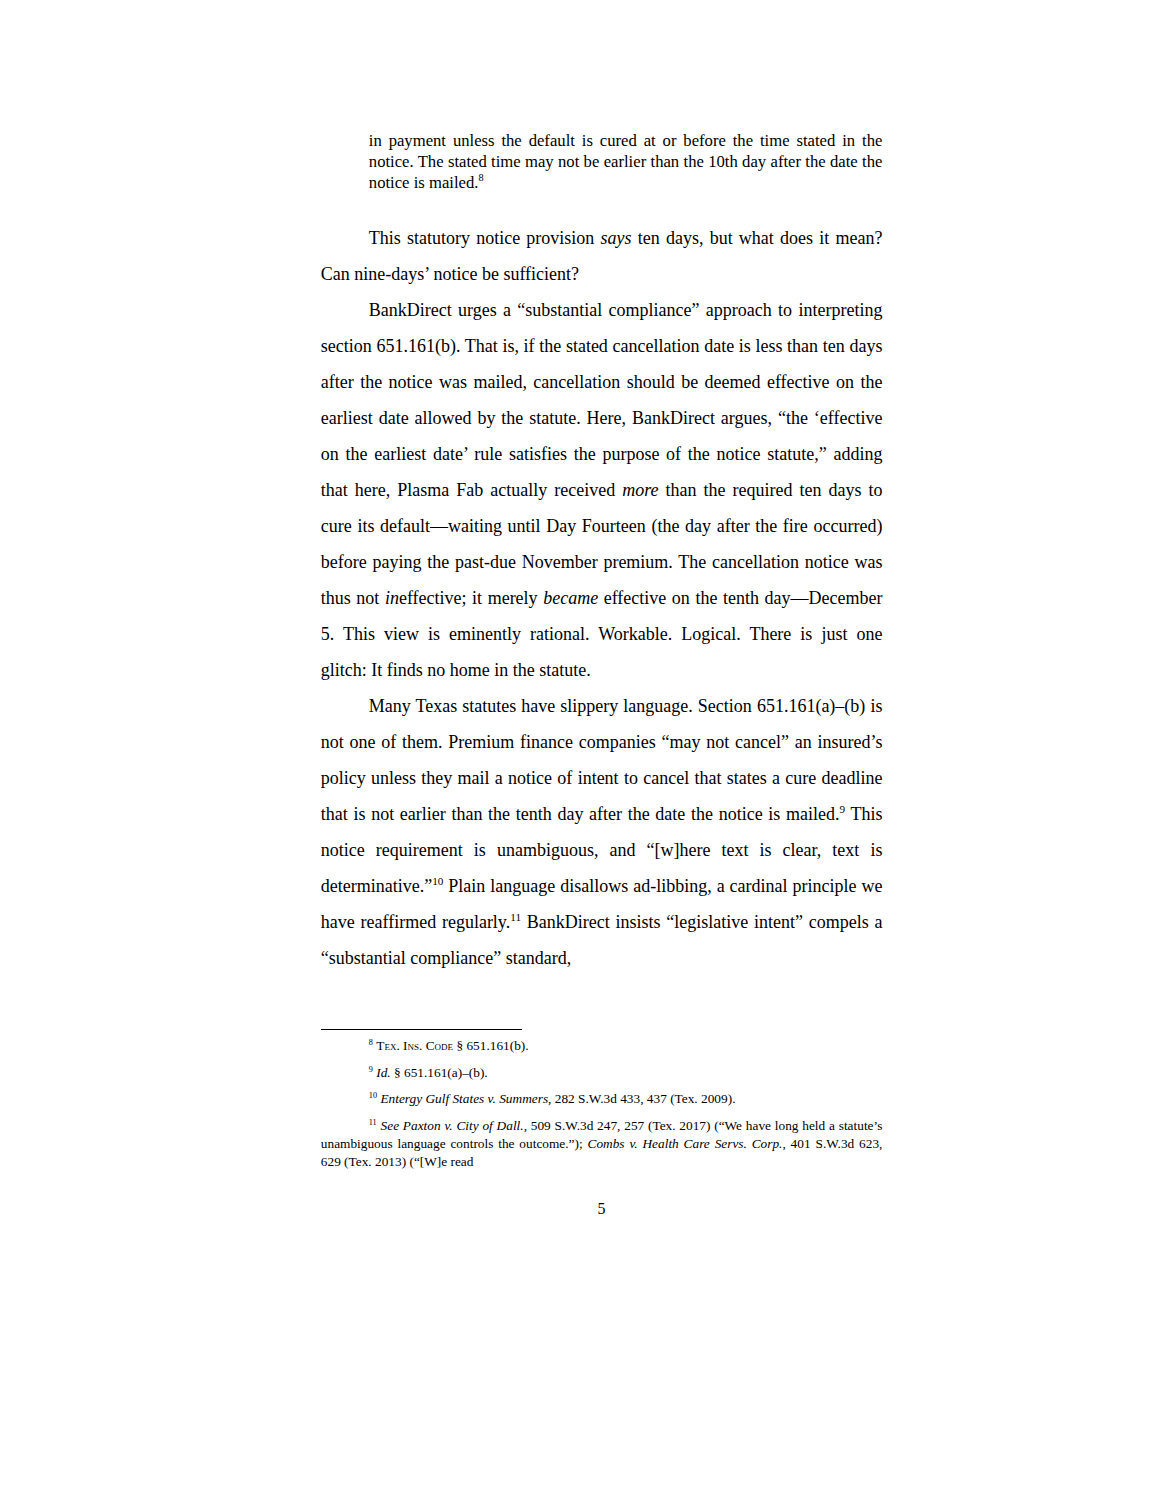in payment unless the default is cured at or before the time stated in the notice. The stated time may not be earlier than the 10th day after the date the notice is mailed.8
This statutory notice provision says ten days, but what does it mean? Can nine-days’ notice be sufficient?
BankDirect urges a “substantial compliance” approach to interpreting section 651.161(b). That is, if the stated cancellation date is less than ten days after the notice was mailed, cancellation should be deemed effective on the earliest date allowed by the statute. Here, BankDirect argues, “the ‘effective on the earliest date’ rule satisfies the purpose of the notice statute,” adding that here, Plasma Fab actually received more than the required ten days to cure its default—waiting until Day Fourteen (the day after the fire occurred) before paying the past-due November premium. The cancellation notice was thus not ineffective; it merely became effective on the tenth day—December 5. This view is eminently rational. Workable. Logical. There is just one glitch: It finds no home in the statute.
Many Texas statutes have slippery language. Section 651.161(a)–(b) is not one of them. Premium finance companies “may not cancel” an insured’s policy unless they mail a notice of intent to cancel that states a cure deadline that is not earlier than the tenth day after the date the notice is mailed.9 This notice requirement is unambiguous, and “[w]here text is clear, text is determinative.”10 Plain language disallows ad-libbing, a cardinal principle we have reaffirmed regularly.11 BankDirect insists “legislative intent” compels a “substantial compliance” standard,
8 Tex. Ins. Code § 651.161(b).
9 Id. § 651.161(a)–(b).
10 Entergy Gulf States v. Summers, 282 S.W.3d 433, 437 (Tex. 2009).
11 See Paxton v. City of Dall., 509 S.W.3d 247, 257 (Tex. 2017) (“We have long held a statute’s unambiguous language controls the outcome.”); Combs v. Health Care Servs. Corp., 401 S.W.3d 623, 629 (Tex. 2013) (“[W]e read
5